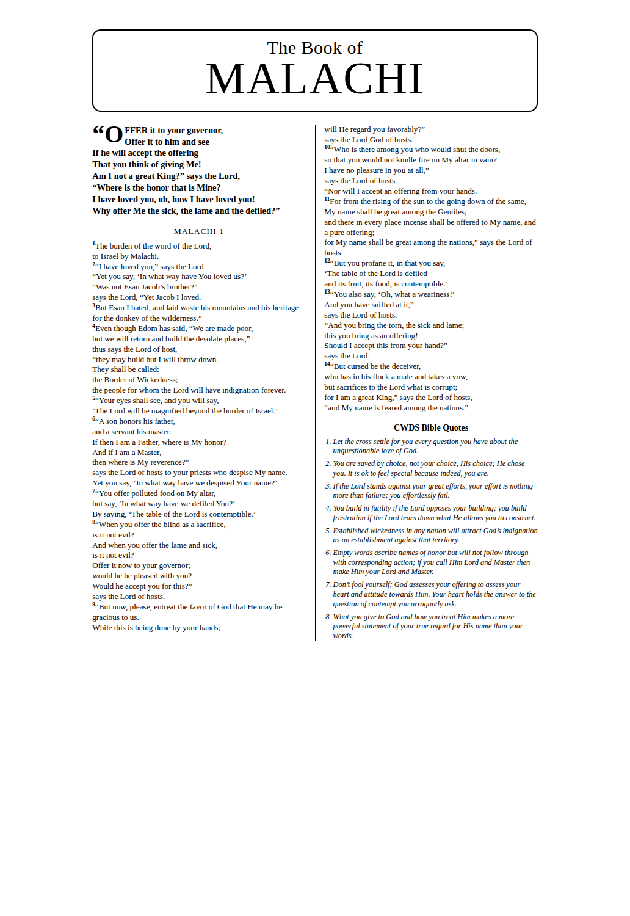The Book of
MALACHI
“OFFER it to your governor,
Offer it to him and see
If he will accept the offering
That you think of giving Me!
Am I not a great King?” says the Lord,
“Where is the honor that is Mine?
I have loved you, oh, how I have loved you!
Why offer Me the sick, the lame and the defiled?”
MALACHI 1
1The burden of the word of the Lord,
to Israel by Malachi.
2“I have loved you,” says the Lord.
“Yet you say, ‘In what way have You loved us?’
“Was not Esau Jacob’s brother?”
says the Lord, “Yet Jacob I loved.
3But Esau I hated, and laid waste his mountains and his heritage
for the donkey of the wilderness.”
4Even though Edom has said, “We are made poor,
but we will return and build the desolate places,”
thus says the Lord of host,
“they may build but I will throw down.
They shall be called:
the Border of Wickedness;
the people for whom the Lord will have indignation forever.
5“Your eyes shall see, and you will say,
‘The Lord will be magnified beyond the border of Israel.’
6“A son honors his father,
and a servant his master.
If then I am a Father, where is My honor?
And if I am a Master,
then where is My reverence?”
says the Lord of hosts to your priests who despise My name.
Yet you say, ‘In what way have we despised Your name?’
7“You offer polluted food on My altar,
but say, ‘In what way have we defiled You?’
By saying, ‘The table of the Lord is contemptible.’
8“When you offer the blind as a sacrifice,
is it not evil?
And when you offer the lame and sick,
is it not evil?
Offer it now to your governor;
would he be pleased with you?
Would he accept you for this?”
says the Lord of hosts.
9“But now, please, entreat the favor of God that He may be gracious to us.
While this is being done by your hands;
will He regard you favorably?”
says the Lord God of hosts.
10“Who is there among you who would shut the doors,
so that you would not kindle fire on My altar in vain?
I have no pleasure in you at all,”
says the Lord of hosts.
“Nor will I accept an offering from your hands.
11For from the rising of the sun to the going down of the same,
My name shall be great among the Gentiles;
and there in every place incense shall be offered to My name, and a pure offering;
for My name shall be great among the nations,” says the Lord of hosts.
12“But you profane it, in that you say,
‘The table of the Lord is defiled
and its fruit, its food, is contemptible.’
13“You also say, ‘Oh, what a weariness!’
And you have sniffed at it,”
says the Lord of hosts.
“And you bring the torn, the sick and lame;
this you bring as an offering!
Should I accept this from your hand?”
says the Lord.
14“But cursed be the deceiver,
who has in his flock a male and takes a vow,
but sacrifices to the Lord what is corrupt;
for I am a great King,” says the Lord of hosts,
“and My name is feared among the nations.”
CWDS Bible Quotes
Let the cross settle for you every question you have about the unquestionable love of God.
You are saved by choice, not your choice, His choice; He chose you. It is ok to feel special because indeed, you are.
If the Lord stands against your great efforts, your effort is nothing more than failure; you effortlessly fail.
You build in futility if the Lord opposes your building; you build frustration if the Lord tears down what He allows you to construct.
Established wickedness in any nation will attract God’s indignation as an establishment against that territory.
Empty words ascribe names of honor but will not follow through with corresponding action; if you call Him Lord and Master then make Him your Lord and Master.
Don’t fool yourself; God assesses your offering to assess your heart and attitude towards Him. Your heart holds the answer to the question of contempt you arrogantly ask.
What you give to God and how you treat Him makes a more powerful statement of your true regard for His name than your words.